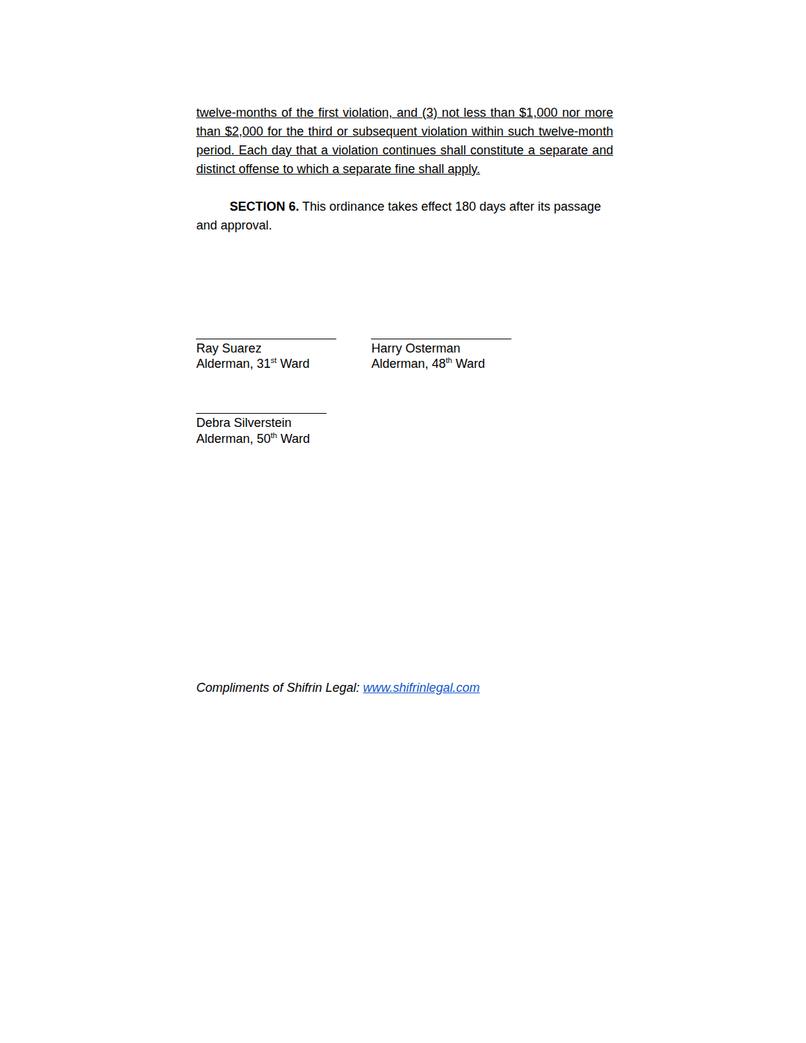twelve-months of the first violation, and (3) not less than $1,000 nor more than $2,000 for the third or subsequent violation within such twelve-month period. Each day that a violation continues shall constitute a separate and distinct offense to which a separate fine shall apply.
SECTION 6. This ordinance takes effect 180 days after its passage and approval.
| Ray Suarez Alderman, 31 st Ward | Harry Osterman Alderman, 48 th Ward |
| Debra Silverstein Alderman, 50 th Ward | |
Compliments of Shifrin Legal: www.shifrinlegal.com